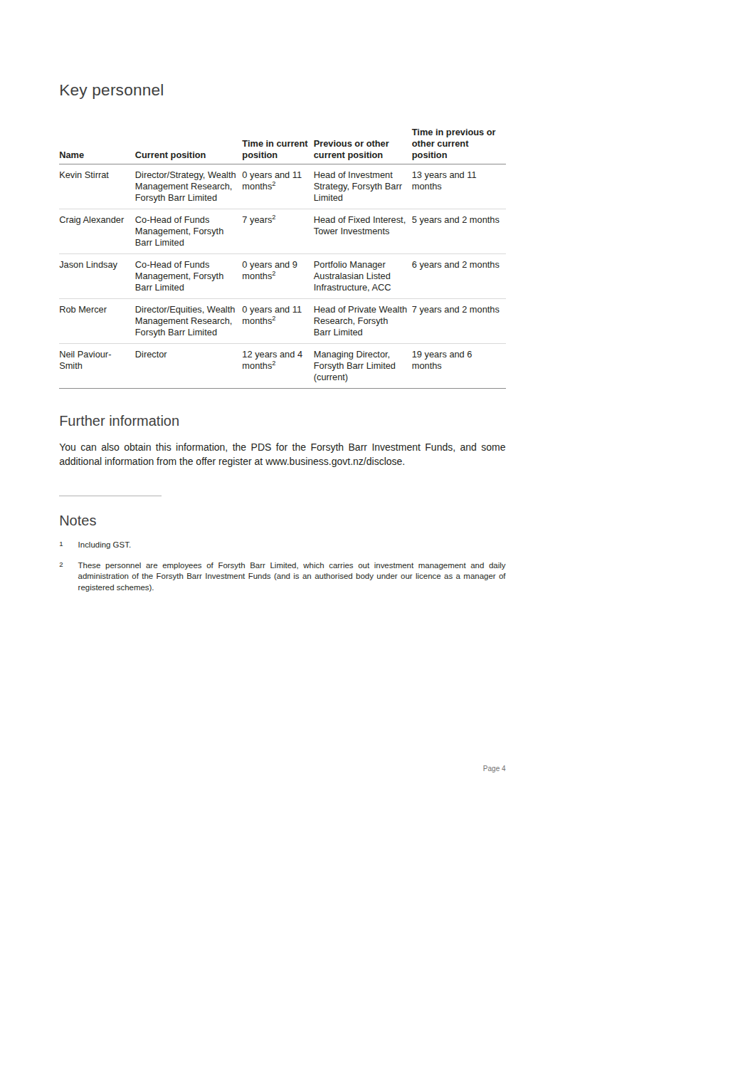Key personnel
| Name | Current position | Time in current position | Previous or other current position | Time in previous or other current position |
| --- | --- | --- | --- | --- |
| Kevin Stirrat | Director/Strategy, Wealth Management Research, Forsyth Barr Limited | 0 years and 11 months 2 | Head of Investment Strategy, Forsyth Barr Limited | 13 years and 11 months |
| Craig Alexander | Co-Head of Funds Management, Forsyth Barr Limited | 7 years 2 | Head of Fixed Interest, Tower Investments | 5 years and 2 months |
| Jason Lindsay | Co-Head of Funds Management, Forsyth Barr Limited | 0 years and 9 months 2 | Portfolio Manager Australasian Listed Infrastructure, ACC | 6 years and 2 months |
| Rob Mercer | Director/Equities, Wealth Management Research, Forsyth Barr Limited | 0 years and 11 months 2 | Head of Private Wealth Research, Forsyth Barr Limited | 7 years and 2 months |
| Neil Paviour-Smith | Director | 12 years and 4 months 2 | Managing Director, Forsyth Barr Limited (current) | 19 years and 6 months |
Further information
You can also obtain this information, the PDS for the Forsyth Barr Investment Funds, and some additional information from the offer register at www.business.govt.nz/disclose.
Notes
1 Including GST.
2 These personnel are employees of Forsyth Barr Limited, which carries out investment management and daily administration of the Forsyth Barr Investment Funds (and is an authorised body under our licence as a manager of registered schemes).
Page 4